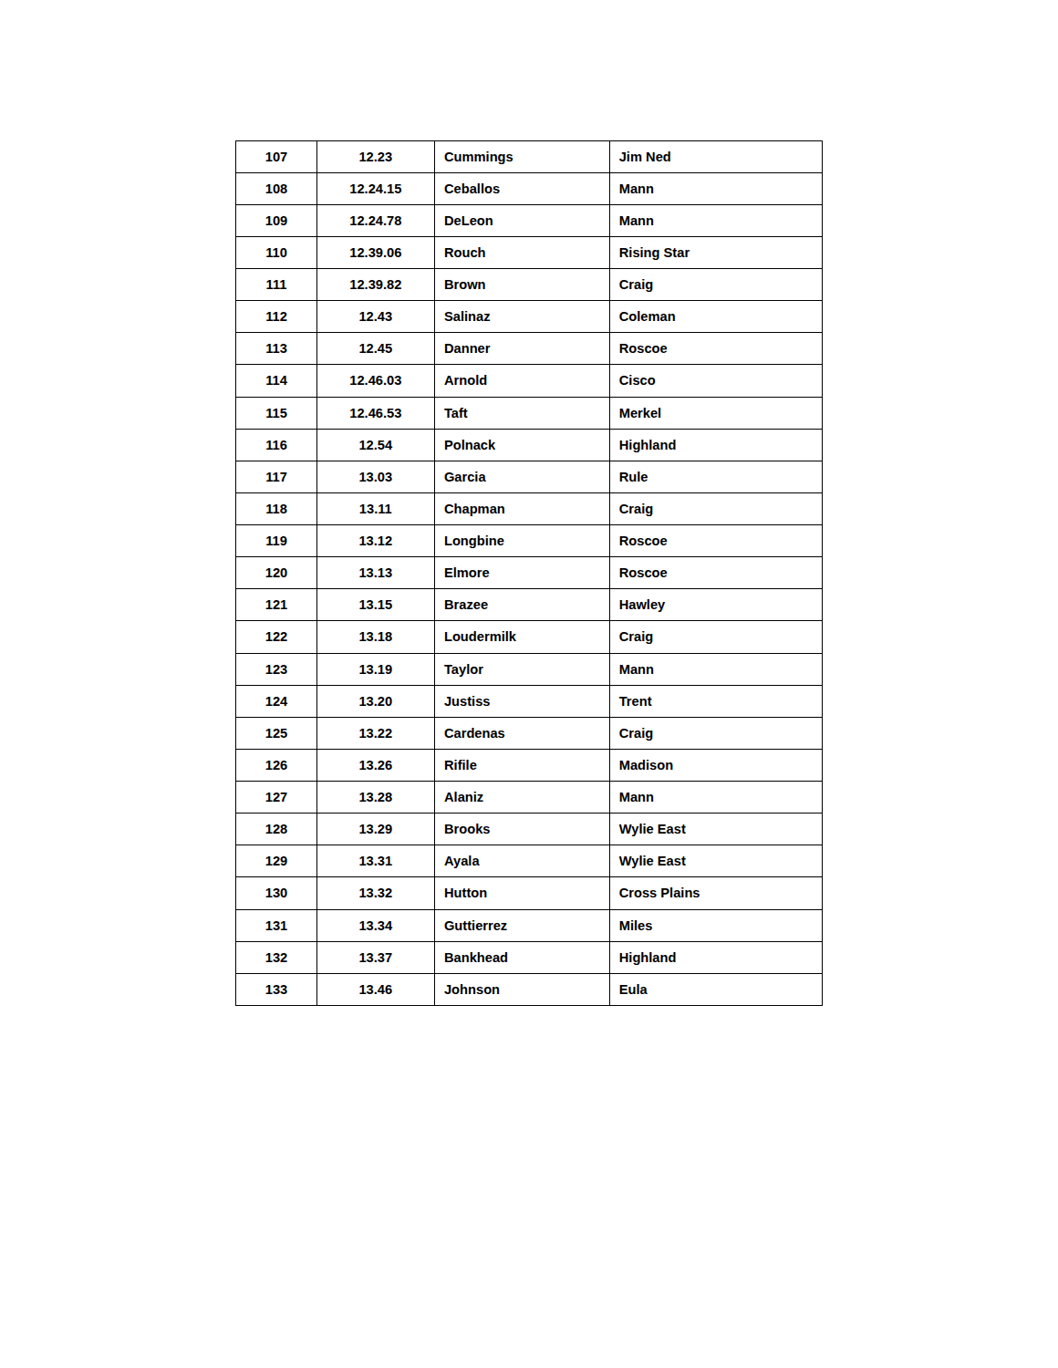| 107 | 12.23 | Cummings | Jim Ned |
| 108 | 12.24.15 | Ceballos | Mann |
| 109 | 12.24.78 | DeLeon | Mann |
| 110 | 12.39.06 | Rouch | Rising Star |
| 111 | 12.39.82 | Brown | Craig |
| 112 | 12.43 | Salinaz | Coleman |
| 113 | 12.45 | Danner | Roscoe |
| 114 | 12.46.03 | Arnold | Cisco |
| 115 | 12.46.53 | Taft | Merkel |
| 116 | 12.54 | Polnack | Highland |
| 117 | 13.03 | Garcia | Rule |
| 118 | 13.11 | Chapman | Craig |
| 119 | 13.12 | Longbine | Roscoe |
| 120 | 13.13 | Elmore | Roscoe |
| 121 | 13.15 | Brazee | Hawley |
| 122 | 13.18 | Loudermilk | Craig |
| 123 | 13.19 | Taylor | Mann |
| 124 | 13.20 | Justiss | Trent |
| 125 | 13.22 | Cardenas | Craig |
| 126 | 13.26 | Rifile | Madison |
| 127 | 13.28 | Alaniz | Mann |
| 128 | 13.29 | Brooks | Wylie East |
| 129 | 13.31 | Ayala | Wylie East |
| 130 | 13.32 | Hutton | Cross Plains |
| 131 | 13.34 | Guttierrez | Miles |
| 132 | 13.37 | Bankhead | Highland |
| 133 | 13.46 | Johnson | Eula |